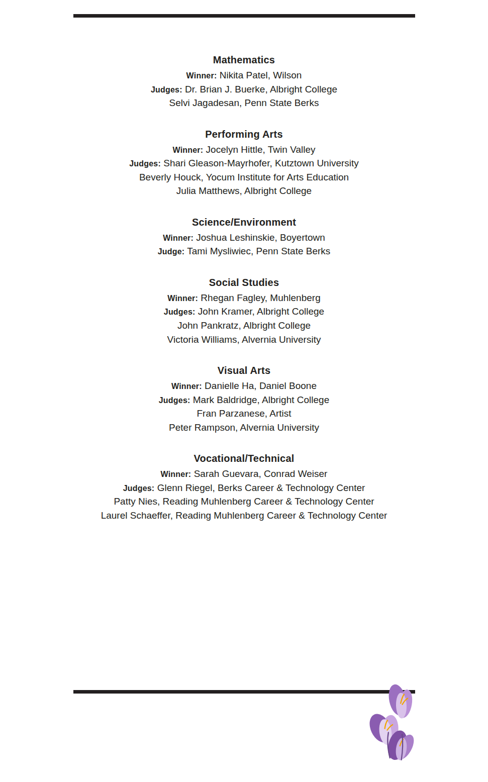Mathematics
Winner: Nikita Patel, Wilson
Judges: Dr. Brian J. Buerke, Albright College
Selvi Jagadesan, Penn State Berks
Performing Arts
Winner: Jocelyn Hittle, Twin Valley
Judges: Shari Gleason-Mayrhofer, Kutztown University
Beverly Houck, Yocum Institute for Arts Education
Julia Matthews, Albright College
Science/Environment
Winner: Joshua Leshinskie, Boyertown
Judge: Tami Mysliwiec, Penn State Berks
Social Studies
Winner: Rhegan Fagley, Muhlenberg
Judges: John Kramer, Albright College
John Pankratz, Albright College
Victoria Williams, Alvernia University
Visual Arts
Winner: Danielle Ha, Daniel Boone
Judges: Mark Baldridge, Albright College
Fran Parzanese, Artist
Peter Rampson, Alvernia University
Vocational/Technical
Winner: Sarah Guevara, Conrad Weiser
Judges: Glenn Riegel, Berks Career & Technology Center
Patty Nies, Reading Muhlenberg Career & Technology Center
Laurel Schaeffer, Reading Muhlenberg Career & Technology Center